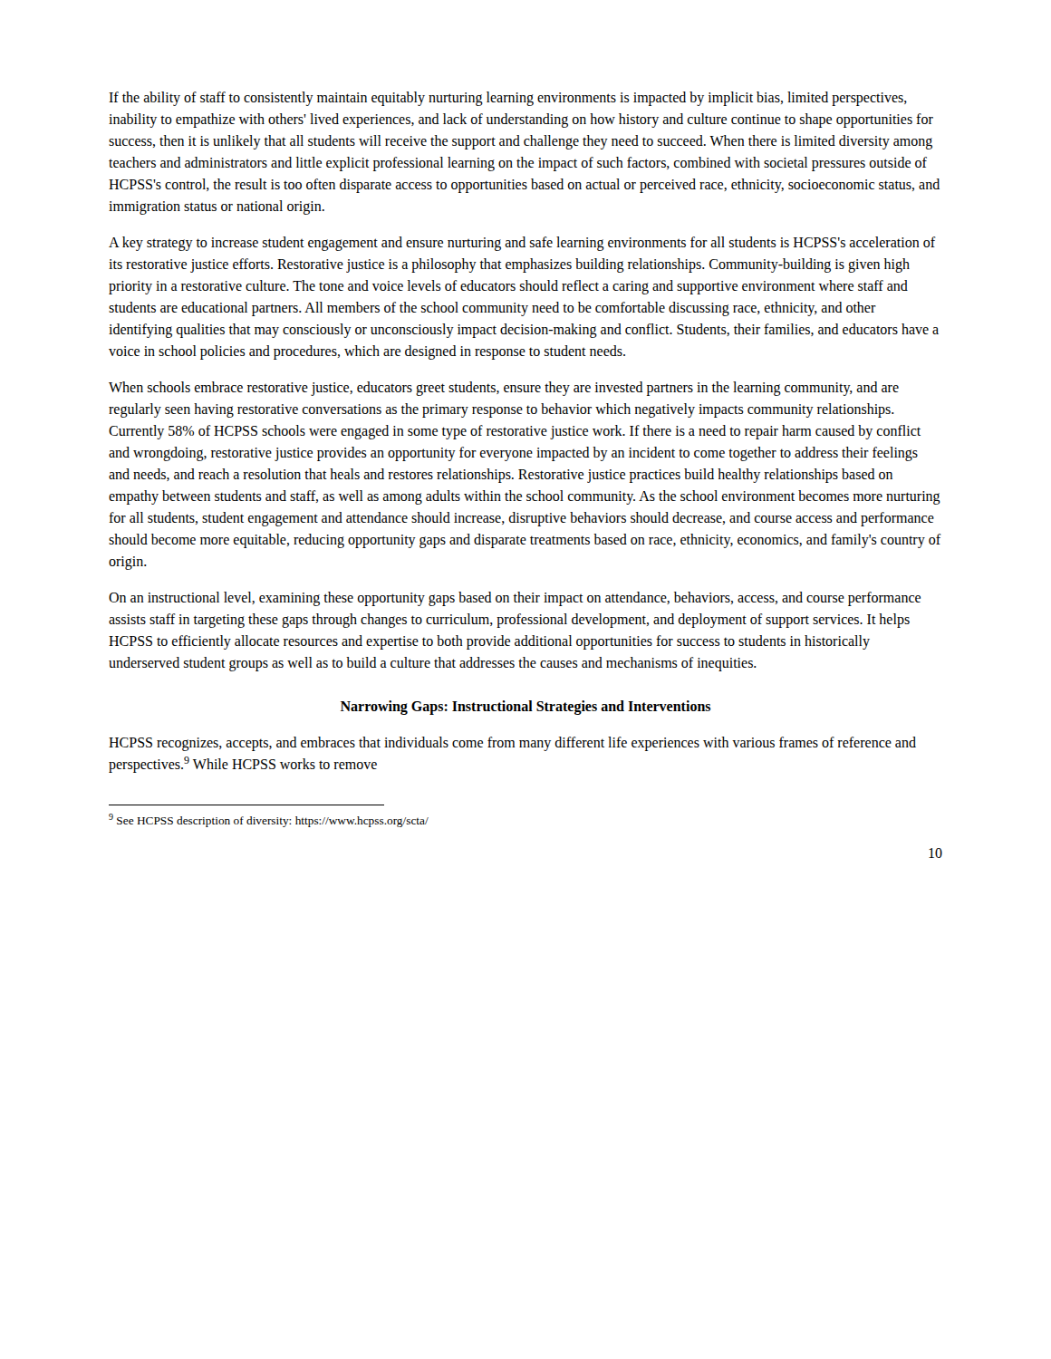If the ability of staff to consistently maintain equitably nurturing learning environments is impacted by implicit bias, limited perspectives, inability to empathize with others' lived experiences, and lack of understanding on how history and culture continue to shape opportunities for success, then it is unlikely that all students will receive the support and challenge they need to succeed. When there is limited diversity among teachers and administrators and little explicit professional learning on the impact of such factors, combined with societal pressures outside of HCPSS's control, the result is too often disparate access to opportunities based on actual or perceived race, ethnicity, socioeconomic status, and immigration status or national origin.
A key strategy to increase student engagement and ensure nurturing and safe learning environments for all students is HCPSS's acceleration of its restorative justice efforts. Restorative justice is a philosophy that emphasizes building relationships. Community-building is given high priority in a restorative culture. The tone and voice levels of educators should reflect a caring and supportive environment where staff and students are educational partners. All members of the school community need to be comfortable discussing race, ethnicity, and other identifying qualities that may consciously or unconsciously impact decision-making and conflict. Students, their families, and educators have a voice in school policies and procedures, which are designed in response to student needs.
When schools embrace restorative justice, educators greet students, ensure they are invested partners in the learning community, and are regularly seen having restorative conversations as the primary response to behavior which negatively impacts community relationships. Currently 58% of HCPSS schools were engaged in some type of restorative justice work. If there is a need to repair harm caused by conflict and wrongdoing, restorative justice provides an opportunity for everyone impacted by an incident to come together to address their feelings and needs, and reach a resolution that heals and restores relationships. Restorative justice practices build healthy relationships based on empathy between students and staff, as well as among adults within the school community. As the school environment becomes more nurturing for all students, student engagement and attendance should increase, disruptive behaviors should decrease, and course access and performance should become more equitable, reducing opportunity gaps and disparate treatments based on race, ethnicity, economics, and family's country of origin.
On an instructional level, examining these opportunity gaps based on their impact on attendance, behaviors, access, and course performance assists staff in targeting these gaps through changes to curriculum, professional development, and deployment of support services. It helps HCPSS to efficiently allocate resources and expertise to both provide additional opportunities for success to students in historically underserved student groups as well as to build a culture that addresses the causes and mechanisms of inequities.
Narrowing Gaps: Instructional Strategies and Interventions
HCPSS recognizes, accepts, and embraces that individuals come from many different life experiences with various frames of reference and perspectives.9 While HCPSS works to remove
9 See HCPSS description of diversity: https://www.hcpss.org/scta/
10